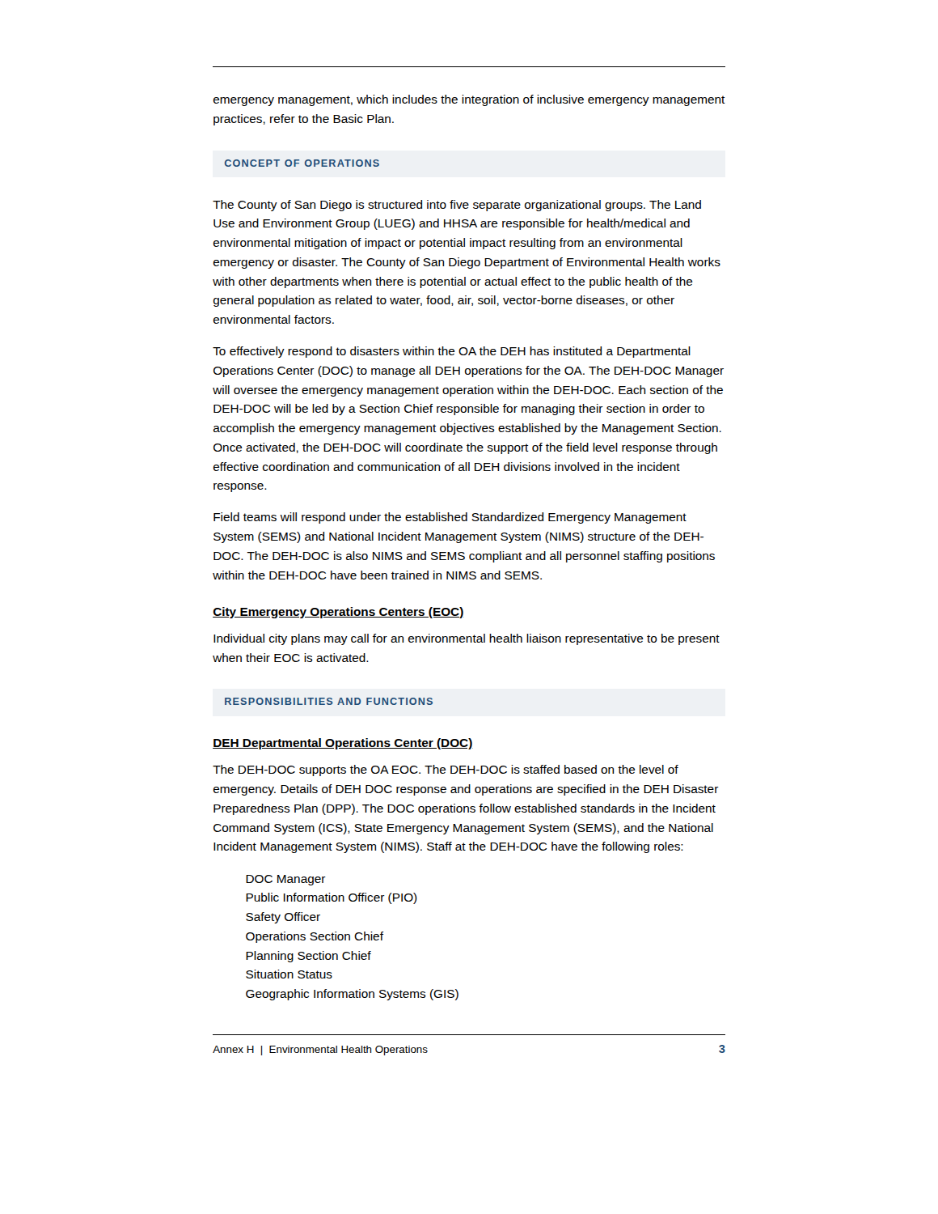emergency management, which includes the integration of inclusive emergency management practices, refer to the Basic Plan.
Concept of Operations
The County of San Diego is structured into five separate organizational groups. The Land Use and Environment Group (LUEG) and HHSA are responsible for health/medical and environmental mitigation of impact or potential impact resulting from an environmental emergency or disaster. The County of San Diego Department of Environmental Health works with other departments when there is potential or actual effect to the public health of the general population as related to water, food, air, soil, vector-borne diseases, or other environmental factors.
To effectively respond to disasters within the OA the DEH has instituted a Departmental Operations Center (DOC) to manage all DEH operations for the OA. The DEH-DOC Manager will oversee the emergency management operation within the DEH-DOC. Each section of the DEH-DOC will be led by a Section Chief responsible for managing their section in order to accomplish the emergency management objectives established by the Management Section. Once activated, the DEH-DOC will coordinate the support of the field level response through effective coordination and communication of all DEH divisions involved in the incident response.
Field teams will respond under the established Standardized Emergency Management System (SEMS) and National Incident Management System (NIMS) structure of the DEH-DOC. The DEH-DOC is also NIMS and SEMS compliant and all personnel staffing positions within the DEH-DOC have been trained in NIMS and SEMS.
City Emergency Operations Centers (EOC)
Individual city plans may call for an environmental health liaison representative to be present when their EOC is activated.
Responsibilities and Functions
DEH Departmental Operations Center (DOC)
The DEH-DOC supports the OA EOC. The DEH-DOC is staffed based on the level of emergency. Details of DEH DOC response and operations are specified in the DEH Disaster Preparedness Plan (DPP). The DOC operations follow established standards in the Incident Command System (ICS), State Emergency Management System (SEMS), and the National Incident Management System (NIMS). Staff at the DEH-DOC have the following roles:
DOC Manager
Public Information Officer (PIO)
Safety Officer
Operations Section Chief
Planning Section Chief
Situation Status
Geographic Information Systems (GIS)
Annex H | Environmental Health Operations
3